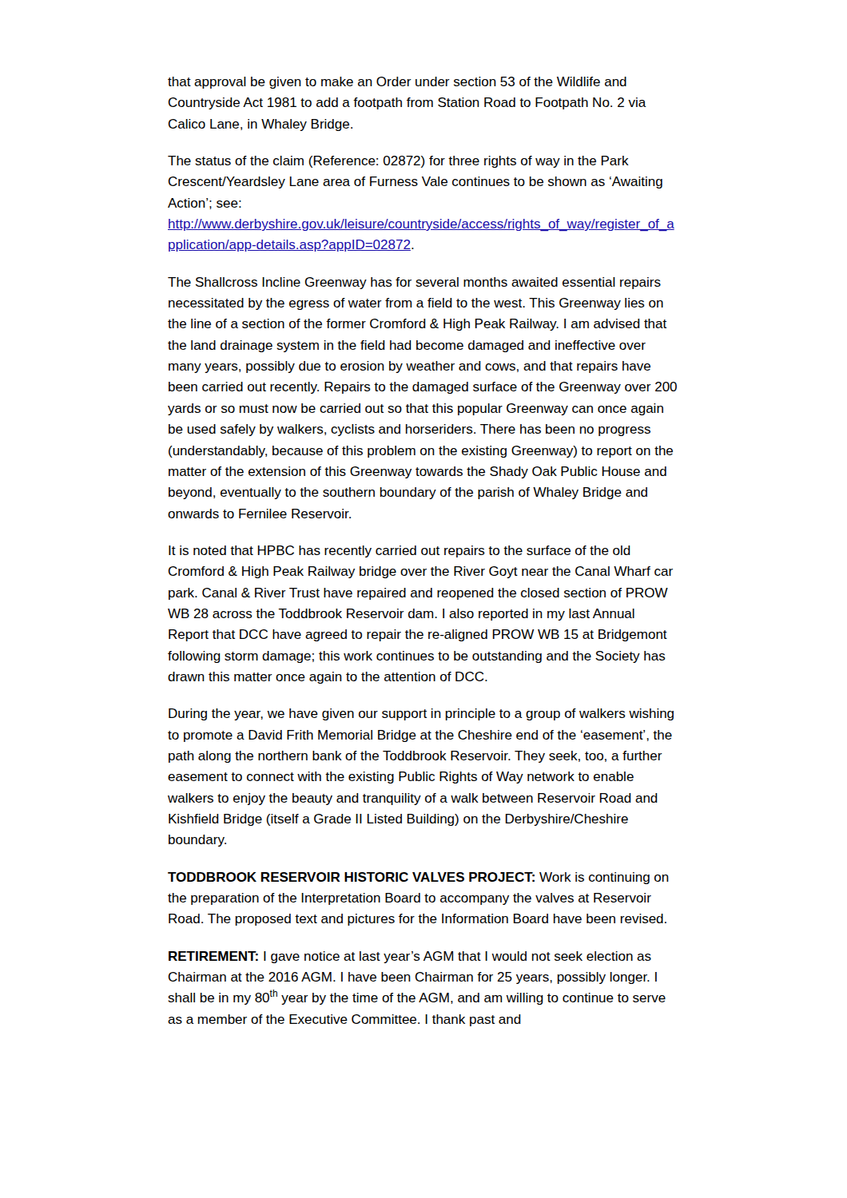that approval be given to make an Order under section 53 of the Wildlife and Countryside Act 1981 to add a footpath from Station Road to Footpath No. 2 via Calico Lane, in Whaley Bridge.
The status of the claim (Reference: 02872) for three rights of way in the Park Crescent/Yeardsley Lane area of Furness Vale continues to be shown as ‘Awaiting Action’; see:
http://www.derbyshire.gov.uk/leisure/countryside/access/rights_of_way/register_of_application/app-details.asp?appID=02872.
The Shallcross Incline Greenway has for several months awaited essential repairs necessitated by the egress of water from a field to the west. This Greenway lies on the line of a section of the former Cromford & High Peak Railway. I am advised that the land drainage system in the field had become damaged and ineffective over many years, possibly due to erosion by weather and cows, and that repairs have been carried out recently. Repairs to the damaged surface of the Greenway over 200 yards or so must now be carried out so that this popular Greenway can once again be used safely by walkers, cyclists and horseriders. There has been no progress (understandably, because of this problem on the existing Greenway) to report on the matter of the extension of this Greenway towards the Shady Oak Public House and beyond, eventually to the southern boundary of the parish of Whaley Bridge and onwards to Fernilee Reservoir.
It is noted that HPBC has recently carried out repairs to the surface of the old Cromford & High Peak Railway bridge over the River Goyt near the Canal Wharf car park. Canal & River Trust have repaired and reopened the closed section of PROW WB 28 across the Toddbrook Reservoir dam. I also reported in my last Annual Report that DCC have agreed to repair the re-aligned PROW WB 15 at Bridgemont following storm damage; this work continues to be outstanding and the Society has drawn this matter once again to the attention of DCC.
During the year, we have given our support in principle to a group of walkers wishing to promote a David Frith Memorial Bridge at the Cheshire end of the ‘easement’, the path along the northern bank of the Toddbrook Reservoir. They seek, too, a further easement to connect with the existing Public Rights of Way network to enable walkers to enjoy the beauty and tranquility of a walk between Reservoir Road and Kishfield Bridge (itself a Grade II Listed Building) on the Derbyshire/Cheshire boundary.
TODDBROOK RESERVOIR HISTORIC VALVES PROJECT: Work is continuing on the preparation of the Interpretation Board to accompany the valves at Reservoir Road. The proposed text and pictures for the Information Board have been revised.
RETIREMENT: I gave notice at last year’s AGM that I would not seek election as Chairman at the 2016 AGM. I have been Chairman for 25 years, possibly longer. I shall be in my 80th year by the time of the AGM, and am willing to continue to serve as a member of the Executive Committee. I thank past and